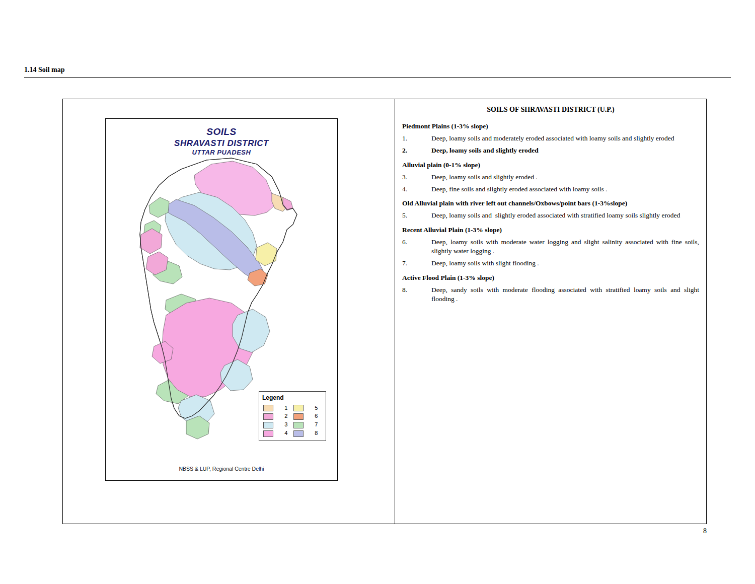1.14 Soil map
SOILS
SHRAVASTI DISTRICT
UTTAR PUADESH
Legend
| | 1 | | 5 |
| | 2 | | 6 |
| | 3 | | 7 |
| | 4 | | 8 |
NBSS & LUP, Regional Centre Delhi
SOILS OF SHRAVASTI DISTRICT (U.P.)
Piedmont Plains (1-3% slope)
1. Deep, loamy soils and moderately eroded associated with loamy soils and slightly eroded
2. Deep, loamy soils and slightly eroded
Alluvial plain (0-1% slope)
3. Deep, loamy soils and slightly eroded .
4. Deep, fine soils and slightly eroded associated with loamy soils .
Old Alluvial plain with river left out channels/Oxbows/point bars (1-3%slope)
5. Deep, loamy soils and slightly eroded associated with stratified loamy soils slightly eroded
Recent Alluvial Plain (1-3% slope)
6. Deep, loamy soils with moderate water logging and slight salinity associated with fine soils, slightly water logging .
7. Deep, loamy soils with slight flooding .
Active Flood Plain (1-3% slope)
8. Deep, sandy soils with moderate flooding associated with stratified loamy soils and slight flooding .
8